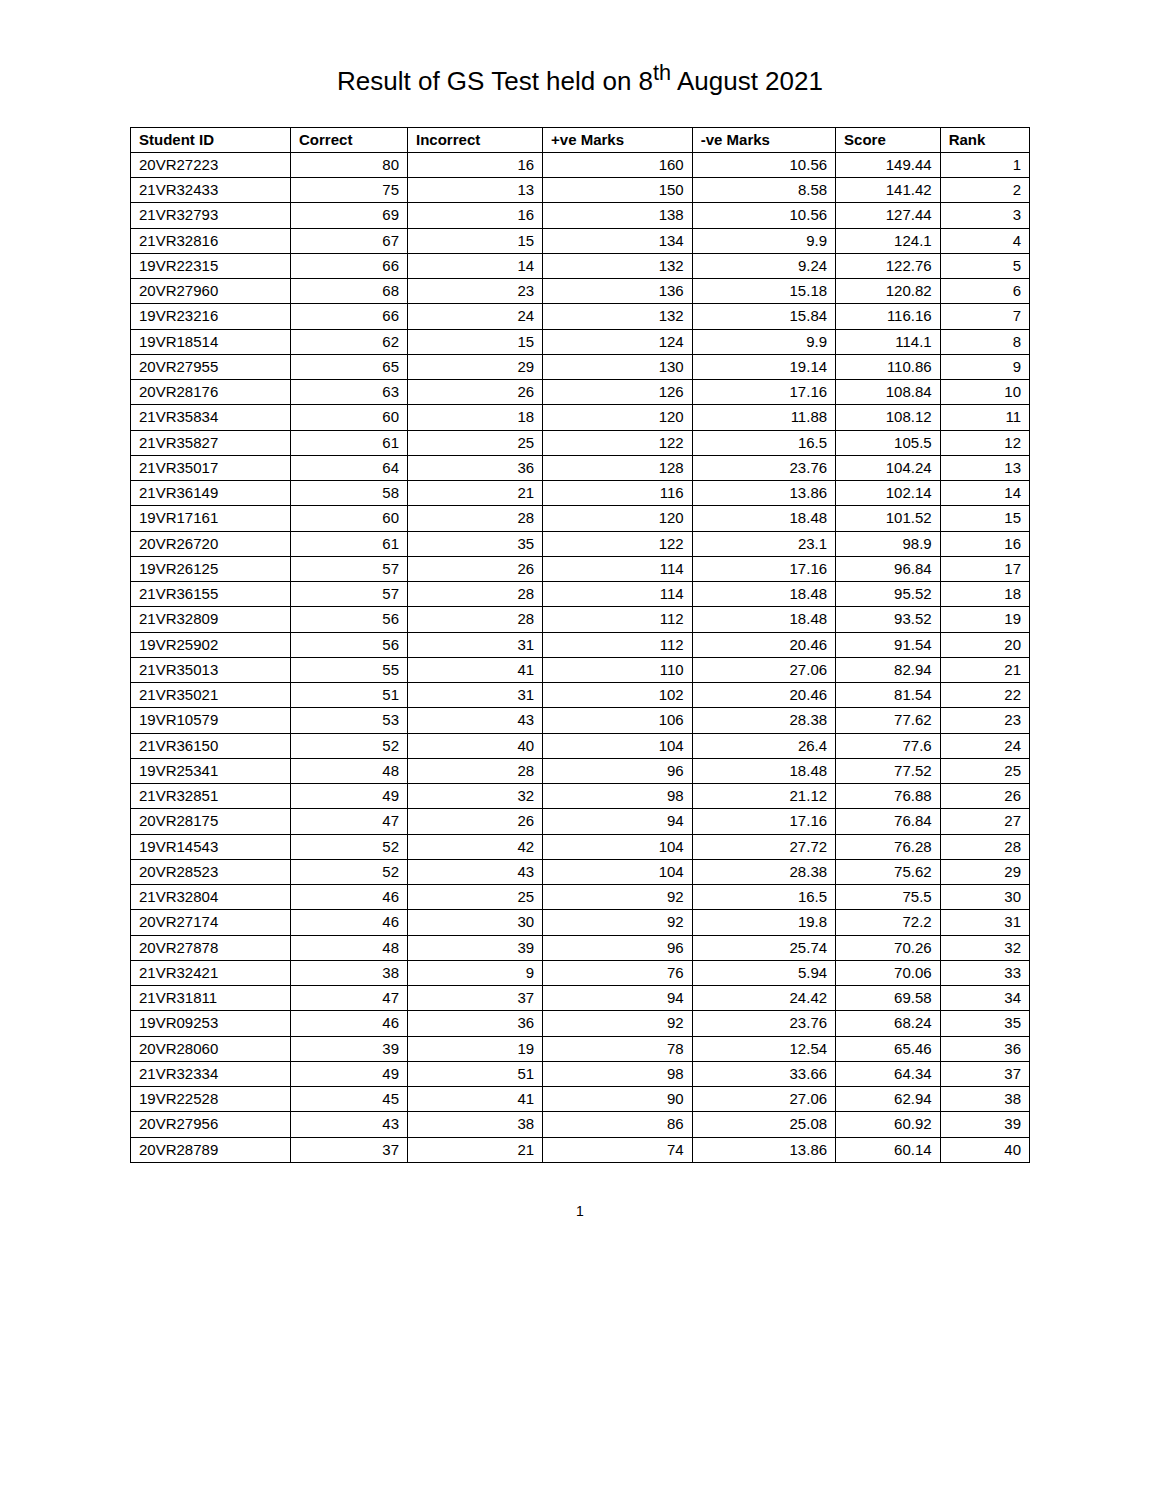Result of GS Test held on 8th August 2021
| Student ID | Correct | Incorrect | +ve Marks | -ve Marks | Score | Rank |
| --- | --- | --- | --- | --- | --- | --- |
| 20VR27223 | 80 | 16 | 160 | 10.56 | 149.44 | 1 |
| 21VR32433 | 75 | 13 | 150 | 8.58 | 141.42 | 2 |
| 21VR32793 | 69 | 16 | 138 | 10.56 | 127.44 | 3 |
| 21VR32816 | 67 | 15 | 134 | 9.9 | 124.1 | 4 |
| 19VR22315 | 66 | 14 | 132 | 9.24 | 122.76 | 5 |
| 20VR27960 | 68 | 23 | 136 | 15.18 | 120.82 | 6 |
| 19VR23216 | 66 | 24 | 132 | 15.84 | 116.16 | 7 |
| 19VR18514 | 62 | 15 | 124 | 9.9 | 114.1 | 8 |
| 20VR27955 | 65 | 29 | 130 | 19.14 | 110.86 | 9 |
| 20VR28176 | 63 | 26 | 126 | 17.16 | 108.84 | 10 |
| 21VR35834 | 60 | 18 | 120 | 11.88 | 108.12 | 11 |
| 21VR35827 | 61 | 25 | 122 | 16.5 | 105.5 | 12 |
| 21VR35017 | 64 | 36 | 128 | 23.76 | 104.24 | 13 |
| 21VR36149 | 58 | 21 | 116 | 13.86 | 102.14 | 14 |
| 19VR17161 | 60 | 28 | 120 | 18.48 | 101.52 | 15 |
| 20VR26720 | 61 | 35 | 122 | 23.1 | 98.9 | 16 |
| 19VR26125 | 57 | 26 | 114 | 17.16 | 96.84 | 17 |
| 21VR36155 | 57 | 28 | 114 | 18.48 | 95.52 | 18 |
| 21VR32809 | 56 | 28 | 112 | 18.48 | 93.52 | 19 |
| 19VR25902 | 56 | 31 | 112 | 20.46 | 91.54 | 20 |
| 21VR35013 | 55 | 41 | 110 | 27.06 | 82.94 | 21 |
| 21VR35021 | 51 | 31 | 102 | 20.46 | 81.54 | 22 |
| 19VR10579 | 53 | 43 | 106 | 28.38 | 77.62 | 23 |
| 21VR36150 | 52 | 40 | 104 | 26.4 | 77.6 | 24 |
| 19VR25341 | 48 | 28 | 96 | 18.48 | 77.52 | 25 |
| 21VR32851 | 49 | 32 | 98 | 21.12 | 76.88 | 26 |
| 20VR28175 | 47 | 26 | 94 | 17.16 | 76.84 | 27 |
| 19VR14543 | 52 | 42 | 104 | 27.72 | 76.28 | 28 |
| 20VR28523 | 52 | 43 | 104 | 28.38 | 75.62 | 29 |
| 21VR32804 | 46 | 25 | 92 | 16.5 | 75.5 | 30 |
| 20VR27174 | 46 | 30 | 92 | 19.8 | 72.2 | 31 |
| 20VR27878 | 48 | 39 | 96 | 25.74 | 70.26 | 32 |
| 21VR32421 | 38 | 9 | 76 | 5.94 | 70.06 | 33 |
| 21VR31811 | 47 | 37 | 94 | 24.42 | 69.58 | 34 |
| 19VR09253 | 46 | 36 | 92 | 23.76 | 68.24 | 35 |
| 20VR28060 | 39 | 19 | 78 | 12.54 | 65.46 | 36 |
| 21VR32334 | 49 | 51 | 98 | 33.66 | 64.34 | 37 |
| 19VR22528 | 45 | 41 | 90 | 27.06 | 62.94 | 38 |
| 20VR27956 | 43 | 38 | 86 | 25.08 | 60.92 | 39 |
| 20VR28789 | 37 | 21 | 74 | 13.86 | 60.14 | 40 |
1